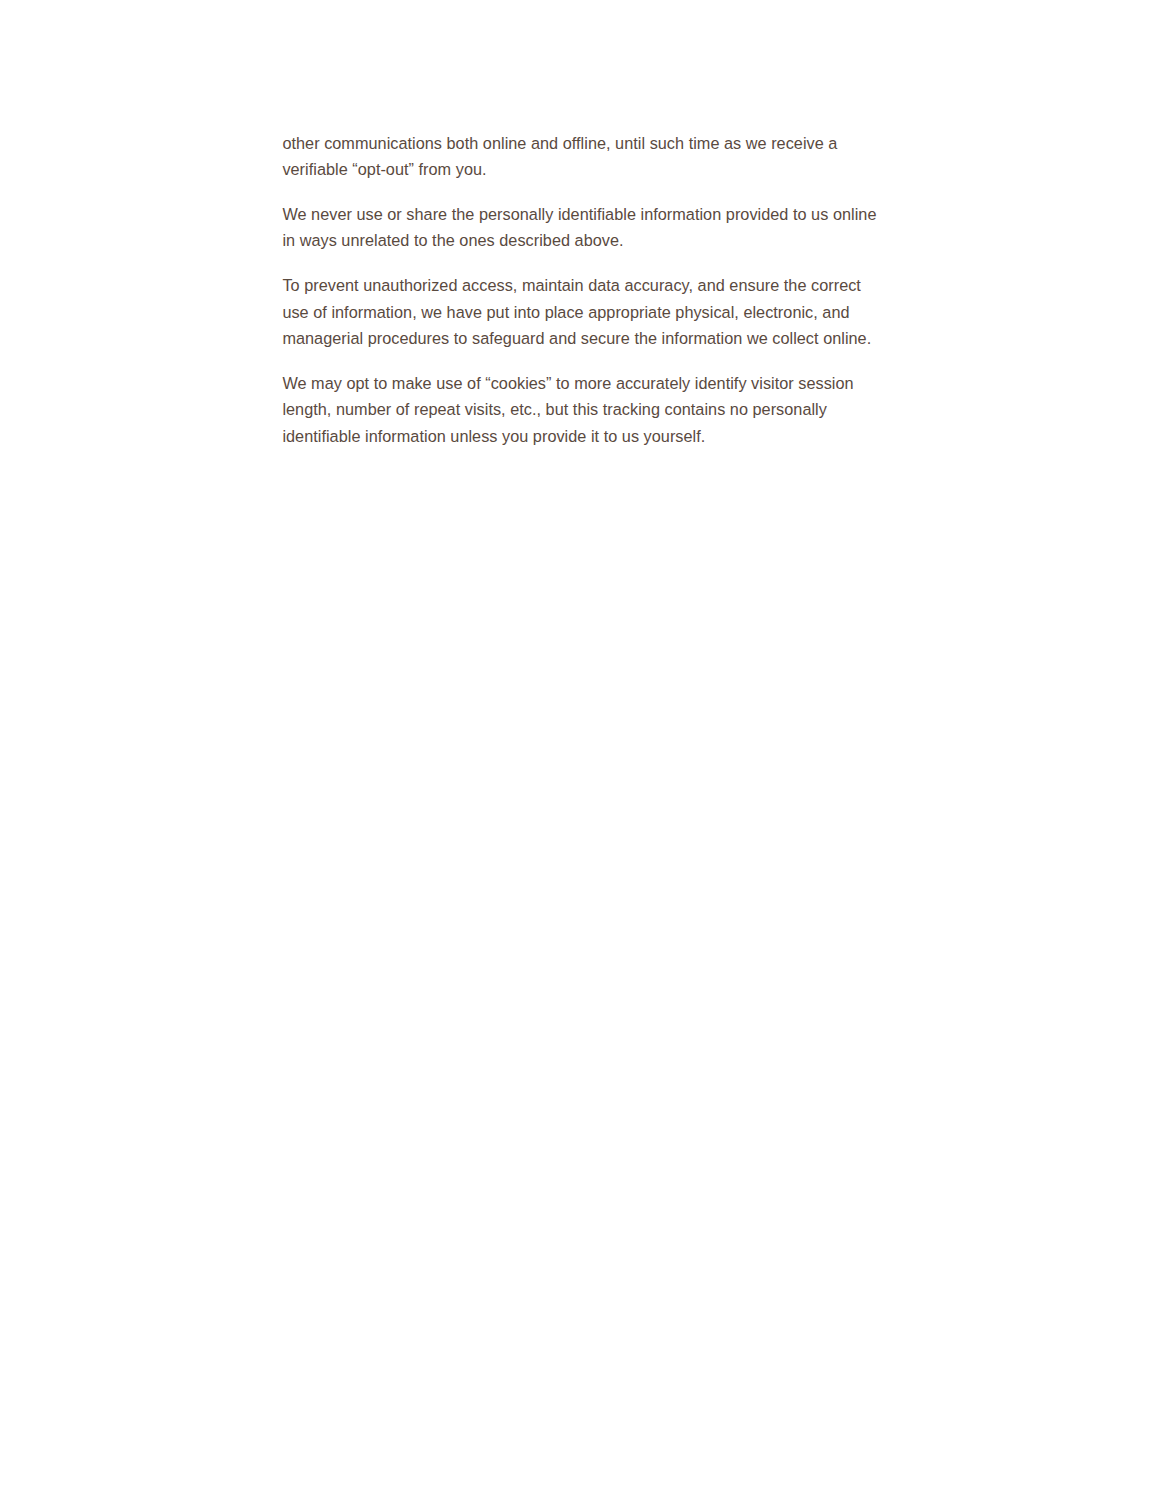other communications both online and offline, until such time as we receive a verifiable “opt-out” from you.
We never use or share the personally identifiable information provided to us online in ways unrelated to the ones described above.
To prevent unauthorized access, maintain data accuracy, and ensure the correct use of information, we have put into place appropriate physical, electronic, and managerial procedures to safeguard and secure the information we collect online.
We may opt to make use of “cookies” to more accurately identify visitor session length, number of repeat visits, etc., but this tracking contains no personally identifiable information unless you provide it to us yourself.